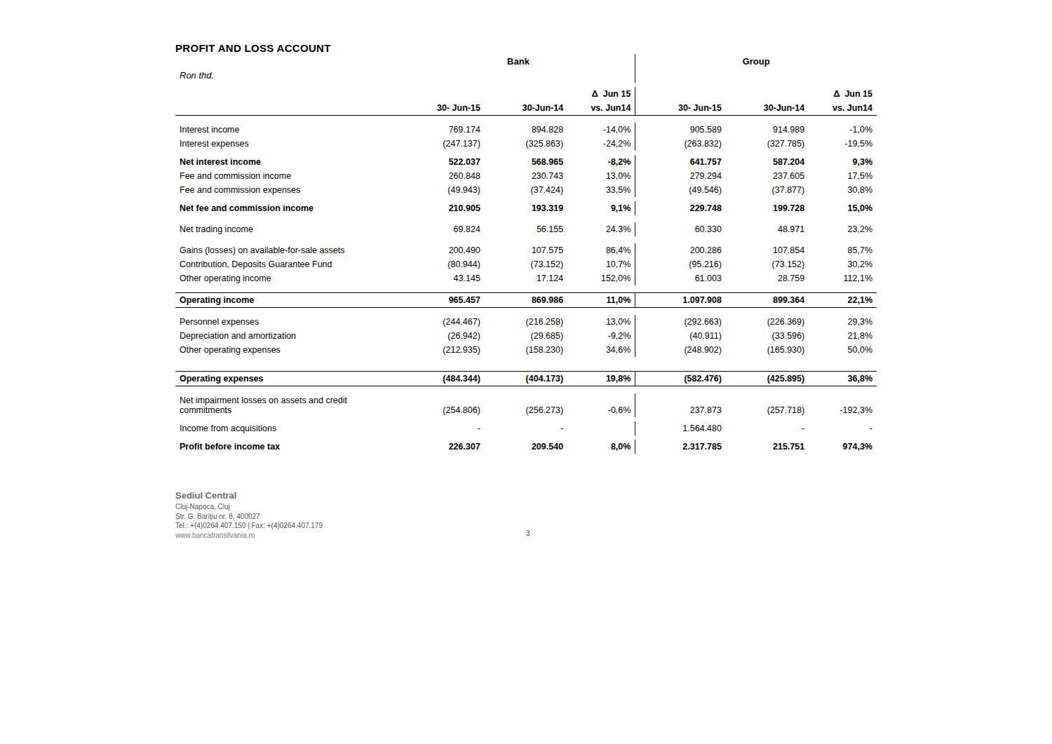PROFIT AND LOSS ACCOUNT
| | Bank | Group |
| Ron thd. | | |
| | | | Δ Jun 15 | | | Δ Jun 15 |
| | 30- Jun-15 | 30-Jun-14 | vs. Jun14 | 30- Jun-15 | 30-Jun-14 | vs. Jun14 |
| Interest income | 769.174 | 894.828 | -14,0% | 905.589 | 914.989 | -1,0% |
| Interest expenses | (247.137) | (325.863) | -24,2% | (263.832) | (327.785) | -19,5% |
| Net interest income | 522.037 | 568.965 | -8,2% | 641.757 | 587.204 | 9,3% |
| Fee and commission income | 260.848 | 230.743 | 13,0% | 279.294 | 237.605 | 17,5% |
| Fee and commission expenses | (49.943) | (37.424) | 33,5% | (49.546) | (37.877) | 30,8% |
| Net fee and commission income | 210.905 | 193.319 | 9,1% | 229.748 | 199.728 | 15,0% |
| Net trading income | 69.824 | 56.155 | 24.3% | 60.330 | 48.971 | 23,2% |
| Gains (losses) on available-for-sale assets | 200.490 | 107.575 | 86,4% | 200.286 | 107.854 | 85,7% |
| Contribution, Deposits Guarantee Fund | (80.944) | (73.152) | 10,7% | (95.216) | (73.152) | 30,2% |
| Other operating income | 43.145 | 17.124 | 152,0% | 61.003 | 28.759 | 112,1% |
| Operating income | 965.457 | 869.986 | 11,0% | 1.097.908 | 899.364 | 22,1% |
| Personnel expenses | (244.467) | (216.258) | 13,0% | (292.663) | (226.369) | 29,3% |
| Depreciation and amortization | (26.942) | (29.685) | -9,2% | (40.911) | (33.596) | 21,8% |
| Other operating expenses | (212.935) | (158.230) | 34,6% | (248.902) | (165.930) | 50,0% |
| Operating expenses | (484.344) | (404.173) | 19,8% | (582.476) | (425.895) | 36,8% |
| Net impairment losses on assets and credit commitments | (254.806) | (256.273) | -0,6% | 237.873 | (257.718) | -192,3% |
| Income from acquisitions | - | - | | 1.564.480 | - | - |
| Profit before income tax | 226.307 | 209.540 | 8,0% | 2.317.785 | 215.751 | 974,3% |
Sediul Central
Cluj-Napoca, Cluj
Str. G. Barițiu nr. 8, 400027
Tel.: +(4)0264.407.150 | Fax: +(4)0264.407.179
www.bancatransilvania.ro
3